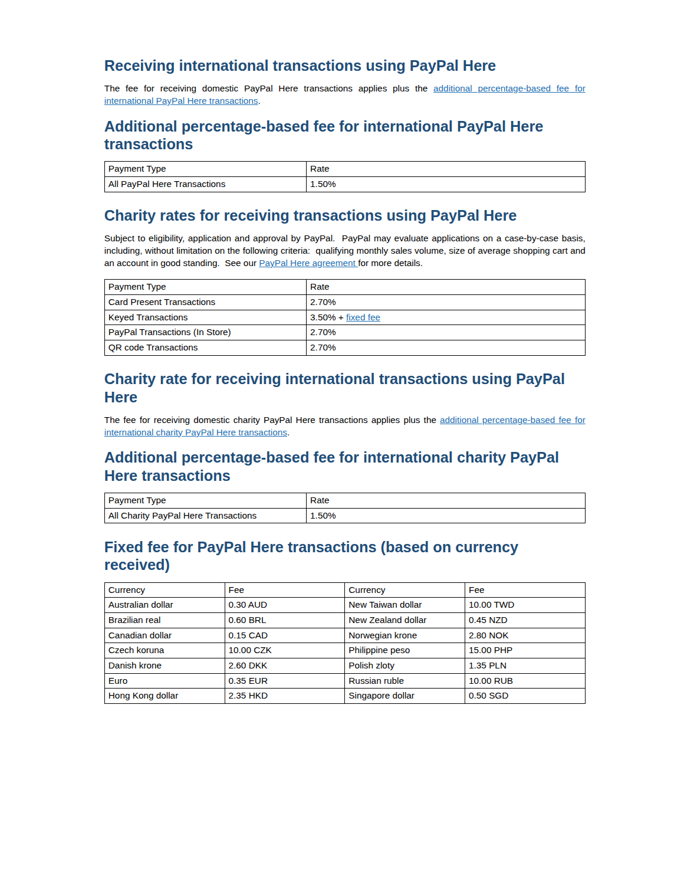Receiving international transactions using PayPal Here
The fee for receiving domestic PayPal Here transactions applies plus the additional percentage-based fee for international PayPal Here transactions.
Additional percentage-based fee for international PayPal Here transactions
| Payment Type | Rate |
| All PayPal Here Transactions | 1.50% |
Charity rates for receiving transactions using PayPal Here
Subject to eligibility, application and approval by PayPal. PayPal may evaluate applications on a case-by-case basis, including, without limitation on the following criteria: qualifying monthly sales volume, size of average shopping cart and an account in good standing. See our PayPal Here agreement for more details.
| Payment Type | Rate |
| Card Present Transactions | 2.70% |
| Keyed Transactions | 3.50% + fixed fee |
| PayPal Transactions (In Store) | 2.70% |
| QR code Transactions | 2.70% |
Charity rate for receiving international transactions using PayPal Here
The fee for receiving domestic charity PayPal Here transactions applies plus the additional percentage-based fee for international charity PayPal Here transactions.
Additional percentage-based fee for international charity PayPal Here transactions
| Payment Type | Rate |
| All Charity PayPal Here Transactions | 1.50% |
Fixed fee for PayPal Here transactions (based on currency received)
| Currency | Fee | Currency | Fee |
| Australian dollar | 0.30 AUD | New Taiwan dollar | 10.00 TWD |
| Brazilian real | 0.60 BRL | New Zealand dollar | 0.45 NZD |
| Canadian dollar | 0.15 CAD | Norwegian krone | 2.80 NOK |
| Czech koruna | 10.00 CZK | Philippine peso | 15.00 PHP |
| Danish krone | 2.60 DKK | Polish zloty | 1.35 PLN |
| Euro | 0.35 EUR | Russian ruble | 10.00 RUB |
| Hong Kong dollar | 2.35 HKD | Singapore dollar | 0.50 SGD |